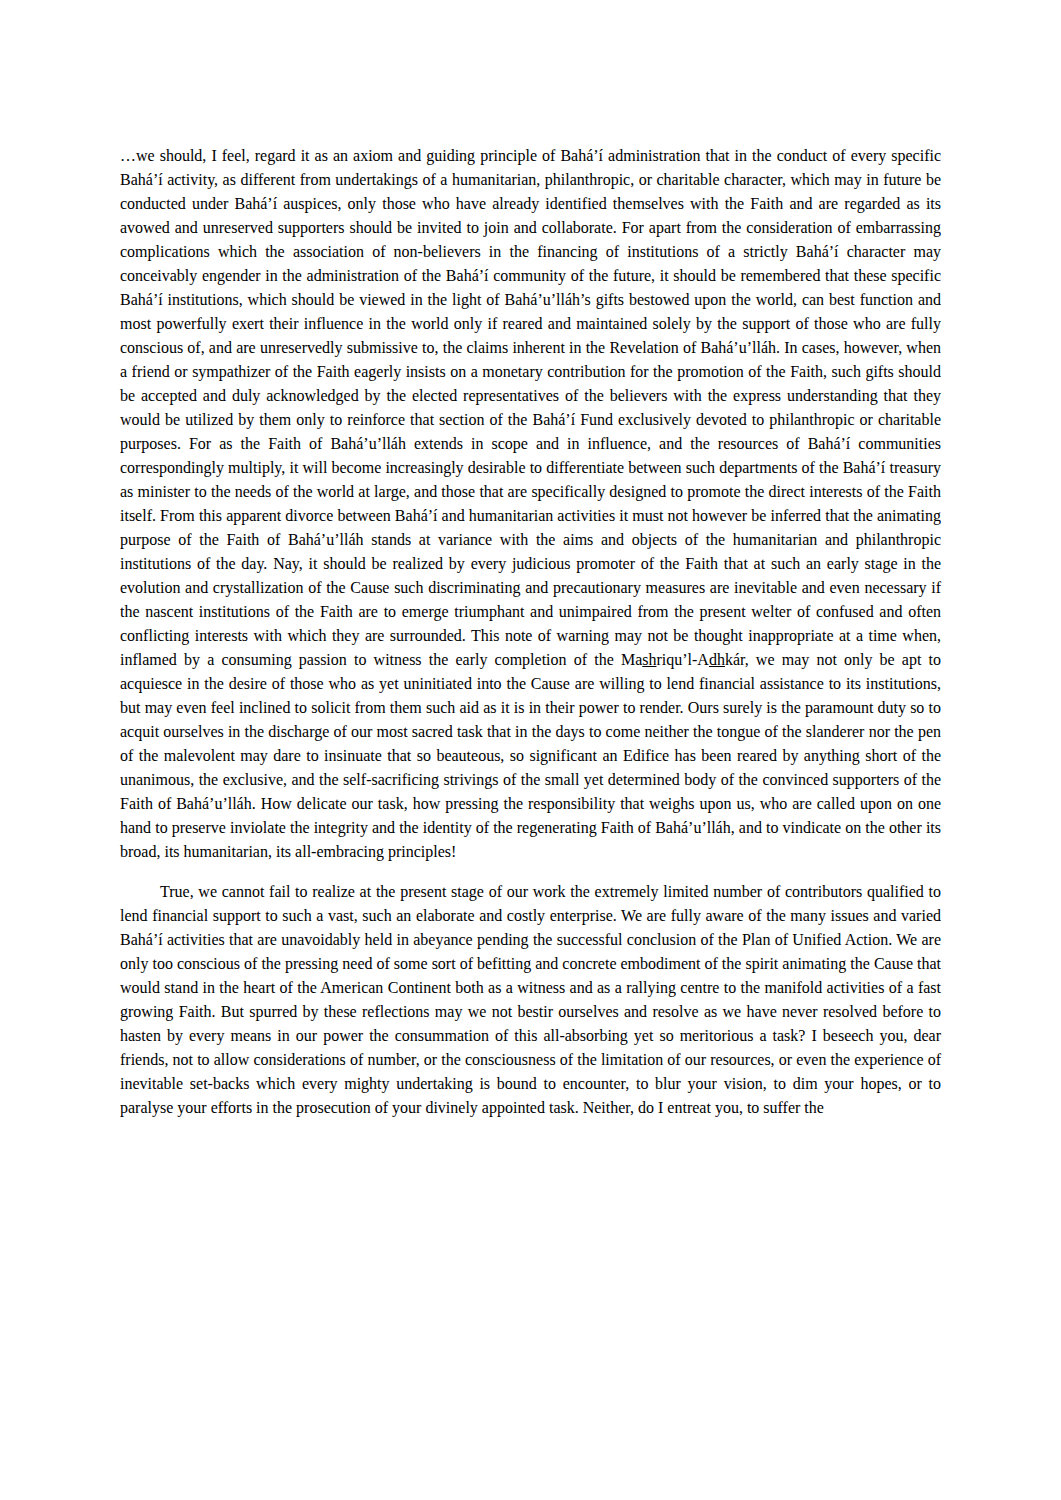…we should, I feel, regard it as an axiom and guiding principle of Bahá’í administration that in the conduct of every specific Bahá’í activity, as different from undertakings of a humanitarian, philanthropic, or charitable character, which may in future be conducted under Bahá’í auspices, only those who have already identified themselves with the Faith and are regarded as its avowed and unreserved supporters should be invited to join and collaborate. For apart from the consideration of embarrassing complications which the association of non-believers in the financing of institutions of a strictly Bahá’í character may conceivably engender in the administration of the Bahá’í community of the future, it should be remembered that these specific Bahá’í institutions, which should be viewed in the light of Bahá’u’lláh’s gifts bestowed upon the world, can best function and most powerfully exert their influence in the world only if reared and maintained solely by the support of those who are fully conscious of, and are unreservedly submissive to, the claims inherent in the Revelation of Bahá’u’lláh. In cases, however, when a friend or sympathizer of the Faith eagerly insists on a monetary contribution for the promotion of the Faith, such gifts should be accepted and duly acknowledged by the elected representatives of the believers with the express understanding that they would be utilized by them only to reinforce that section of the Bahá’í Fund exclusively devoted to philanthropic or charitable purposes. For as the Faith of Bahá’u’lláh extends in scope and in influence, and the resources of Bahá’í communities correspondingly multiply, it will become increasingly desirable to differentiate between such departments of the Bahá’í treasury as minister to the needs of the world at large, and those that are specifically designed to promote the direct interests of the Faith itself. From this apparent divorce between Bahá’í and humanitarian activities it must not however be inferred that the animating purpose of the Faith of Bahá’u’lláh stands at variance with the aims and objects of the humanitarian and philanthropic institutions of the day. Nay, it should be realized by every judicious promoter of the Faith that at such an early stage in the evolution and crystallization of the Cause such discriminating and precautionary measures are inevitable and even necessary if the nascent institutions of the Faith are to emerge triumphant and unimpaired from the present welter of confused and often conflicting interests with which they are surrounded. This note of warning may not be thought inappropriate at a time when, inflamed by a consuming passion to witness the early completion of the Mashriqu’l-Adhkár, we may not only be apt to acquiesce in the desire of those who as yet uninitiated into the Cause are willing to lend financial assistance to its institutions, but may even feel inclined to solicit from them such aid as it is in their power to render. Ours surely is the paramount duty so to acquit ourselves in the discharge of our most sacred task that in the days to come neither the tongue of the slanderer nor the pen of the malevolent may dare to insinuate that so beauteous, so significant an Edifice has been reared by anything short of the unanimous, the exclusive, and the self-sacrificing strivings of the small yet determined body of the convinced supporters of the Faith of Bahá’u’lláh. How delicate our task, how pressing the responsibility that weighs upon us, who are called upon on one hand to preserve inviolate the integrity and the identity of the regenerating Faith of Bahá’u’lláh, and to vindicate on the other its broad, its humanitarian, its all-embracing principles!
True, we cannot fail to realize at the present stage of our work the extremely limited number of contributors qualified to lend financial support to such a vast, such an elaborate and costly enterprise. We are fully aware of the many issues and varied Bahá’í activities that are unavoidably held in abeyance pending the successful conclusion of the Plan of Unified Action. We are only too conscious of the pressing need of some sort of befitting and concrete embodiment of the spirit animating the Cause that would stand in the heart of the American Continent both as a witness and as a rallying centre to the manifold activities of a fast growing Faith. But spurred by these reflections may we not bestir ourselves and resolve as we have never resolved before to hasten by every means in our power the consummation of this all-absorbing yet so meritorious a task? I beseech you, dear friends, not to allow considerations of number, or the consciousness of the limitation of our resources, or even the experience of inevitable set-backs which every mighty undertaking is bound to encounter, to blur your vision, to dim your hopes, or to paralyse your efforts in the prosecution of your divinely appointed task. Neither, do I entreat you, to suffer the